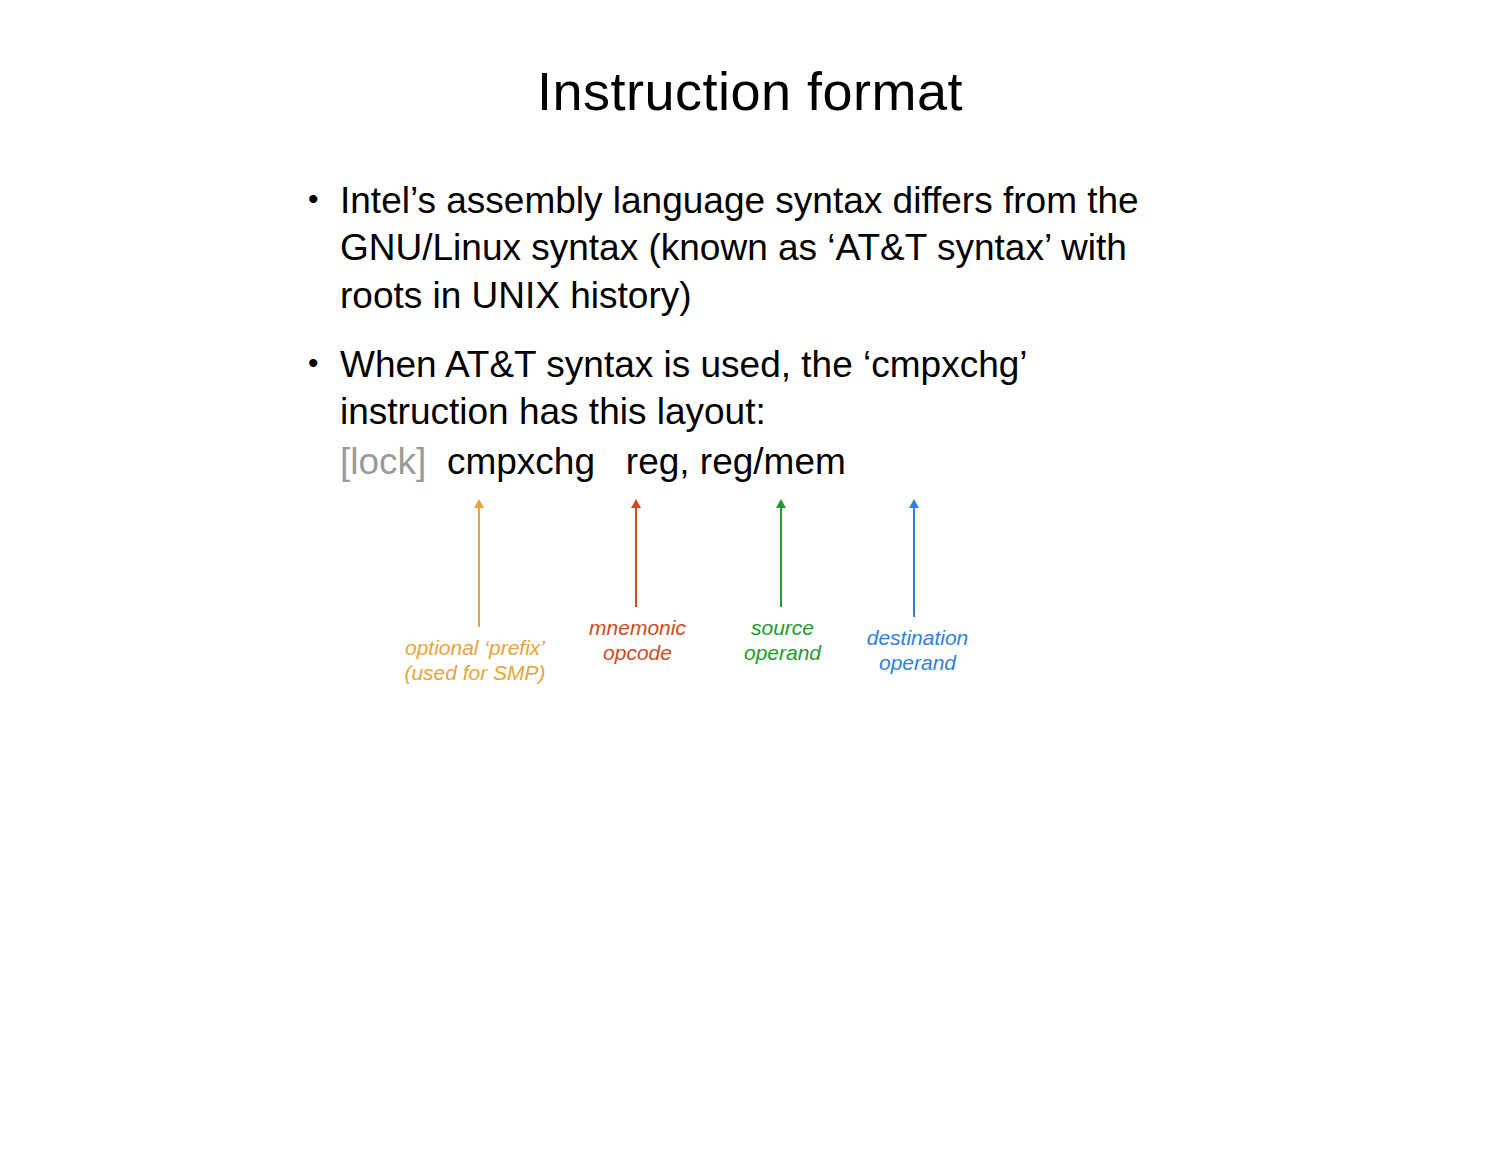Instruction format
Intel’s assembly language syntax differs from the GNU/Linux syntax (known as ‘AT&T syntax’ with roots in UNIX history)
When AT&T syntax is used, the ‘cmpxchg’ instruction has this layout: [lock] cmpxchg reg, reg/mem
optional ‘prefix’
(used for SMP)
mnemonic
opcode
source
operand
destination
operand